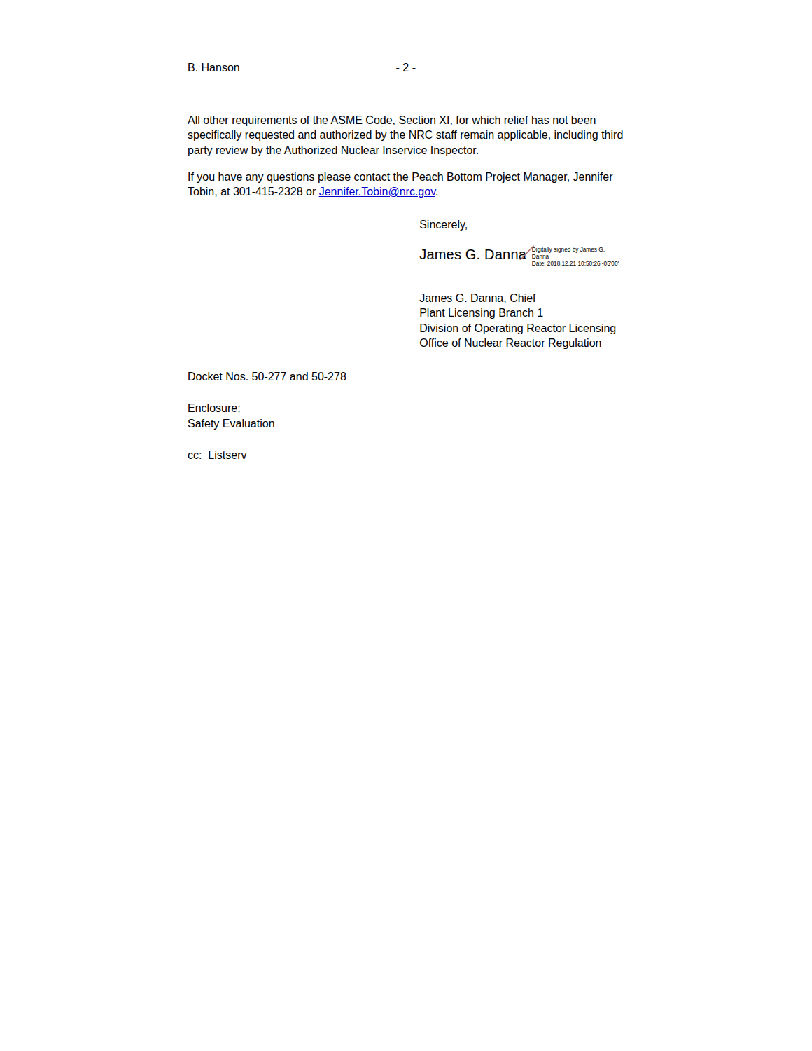B. Hanson
- 2 -
All other requirements of the ASME Code, Section XI, for which relief has not been specifically requested and authorized by the NRC staff remain applicable, including third party review by the Authorized Nuclear Inservice Inspector.
If you have any questions please contact the Peach Bottom Project Manager, Jennifer Tobin, at 301-415-2328 or Jennifer.Tobin@nrc.gov.
Sincerely,
James G. Danna⁄Digitally signed by James G.
Danna
Date: 2018.12.21 10:50:26 -05'00'
James G. Danna, Chief
Plant Licensing Branch 1
Division of Operating Reactor Licensing
Office of Nuclear Reactor Regulation
Docket Nos. 50-277 and 50-278
Enclosure:
Safety Evaluation
cc: Listserv